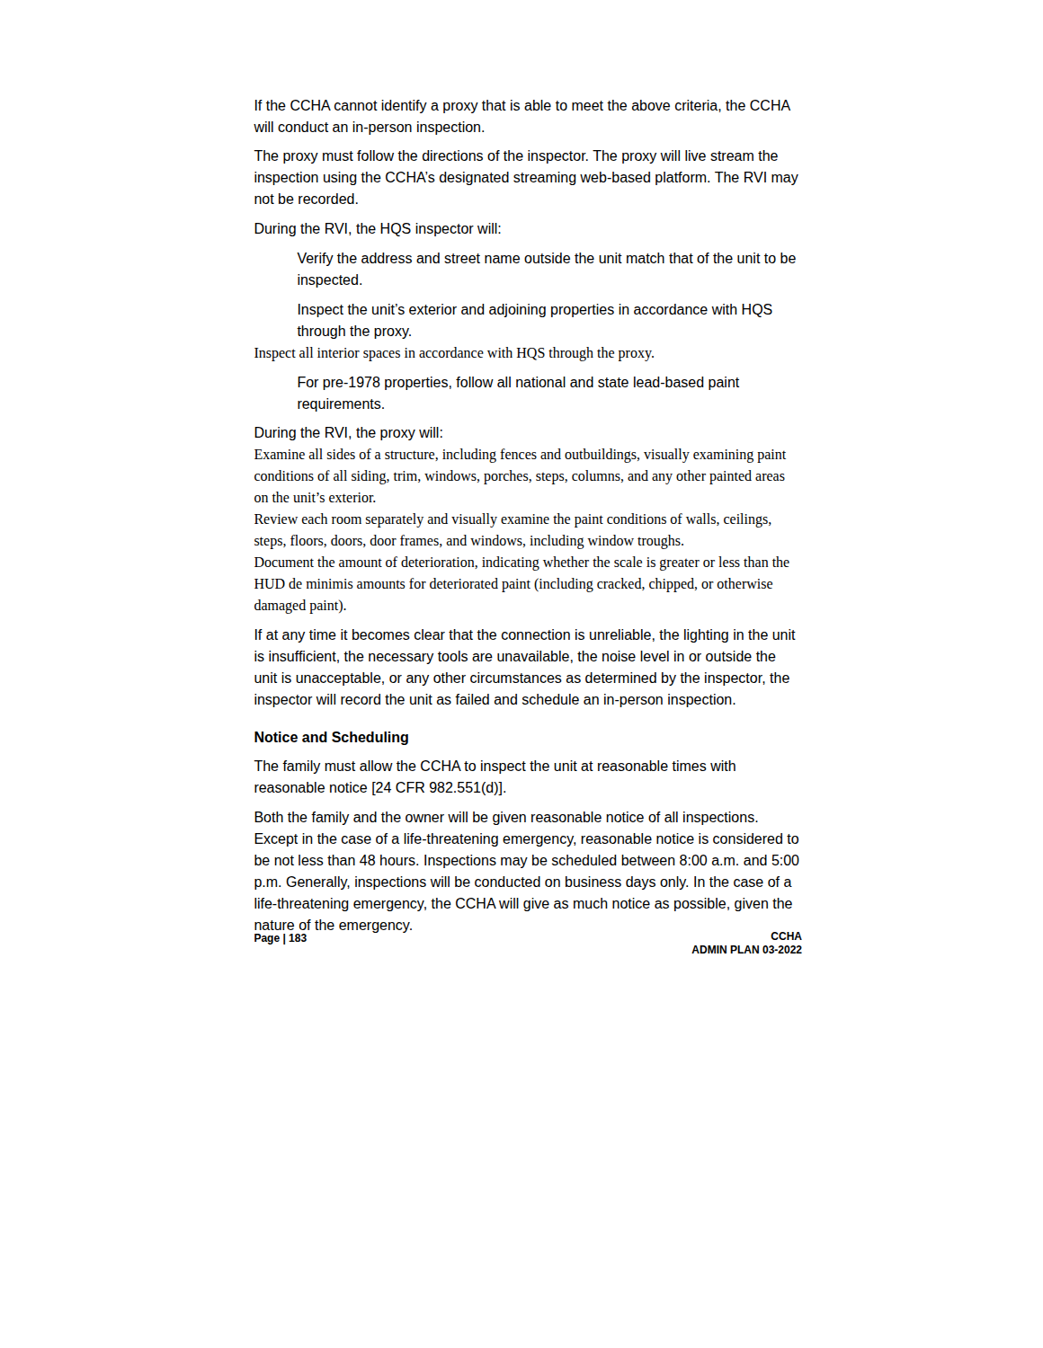If the CCHA cannot identify a proxy that is able to meet the above criteria, the CCHA will conduct an in-person inspection.
The proxy must follow the directions of the inspector. The proxy will live stream the inspection using the CCHA’s designated streaming web-based platform. The RVI may not be recorded.
During the RVI, the HQS inspector will:
Verify the address and street name outside the unit match that of the unit to be inspected.
Inspect the unit’s exterior and adjoining properties in accordance with HQS through the proxy.
Inspect all interior spaces in accordance with HQS through the proxy.
For pre-1978 properties, follow all national and state lead-based paint requirements.
During the RVI, the proxy will:
Examine all sides of a structure, including fences and outbuildings, visually examining paint conditions of all siding, trim, windows, porches, steps, columns, and any other painted areas on the unit’s exterior.
Review each room separately and visually examine the paint conditions of walls, ceilings, steps, floors, doors, door frames, and windows, including window troughs.
Document the amount of deterioration, indicating whether the scale is greater or less than the HUD de minimis amounts for deteriorated paint (including cracked, chipped, or otherwise damaged paint).
If at any time it becomes clear that the connection is unreliable, the lighting in the unit is insufficient, the necessary tools are unavailable, the noise level in or outside the unit is unacceptable, or any other circumstances as determined by the inspector, the inspector will record the unit as failed and schedule an in-person inspection.
Notice and Scheduling
The family must allow the CCHA to inspect the unit at reasonable times with reasonable notice [24 CFR 982.551(d)].
Both the family and the owner will be given reasonable notice of all inspections. Except in the case of a life-threatening emergency, reasonable notice is considered to be not less than 48 hours. Inspections may be scheduled between 8:00 a.m. and 5:00 p.m. Generally, inspections will be conducted on business days only. In the case of a life-threatening emergency, the CCHA will give as much notice as possible, given the nature of the emergency.
Page | 183 CCHA
ADMIN PLAN 03-2022